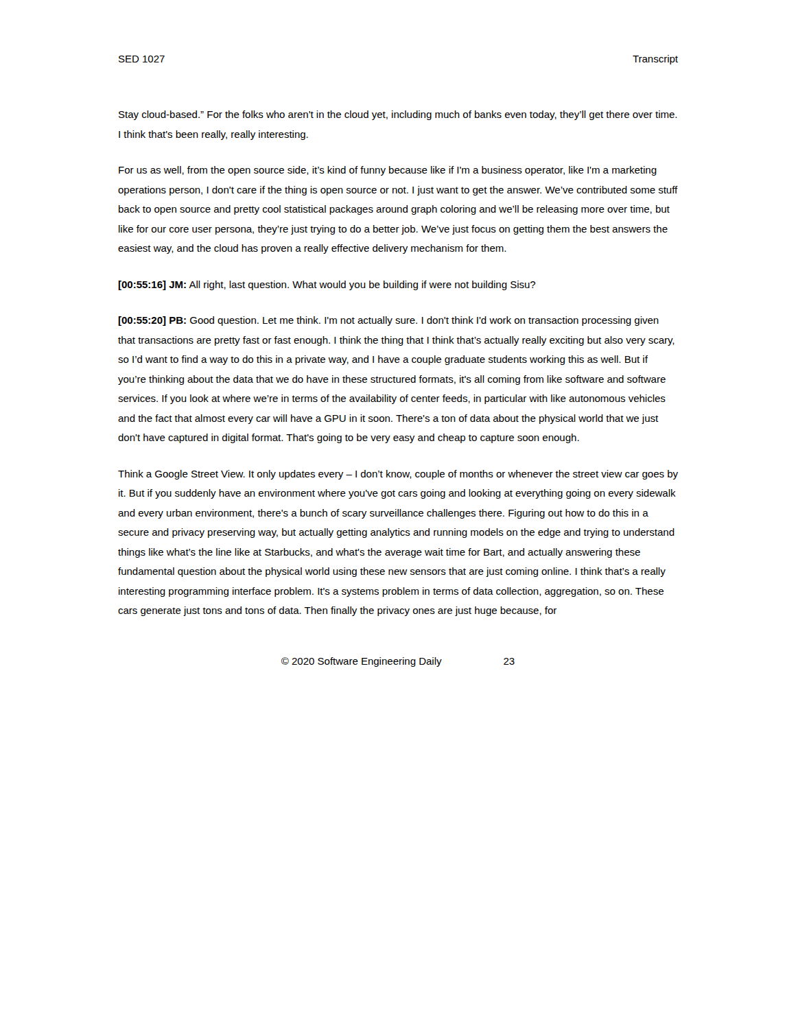SED 1027 Transcript
Stay cloud-based.” For the folks who aren't in the cloud yet, including much of banks even today, they’ll get there over time. I think that's been really, really interesting.
For us as well, from the open source side, it’s kind of funny because like if I'm a business operator, like I'm a marketing operations person, I don't care if the thing is open source or not. I just want to get the answer. We’ve contributed some stuff back to open source and pretty cool statistical packages around graph coloring and we’ll be releasing more over time, but like for our core user persona, they’re just trying to do a better job. We’ve just focus on getting them the best answers the easiest way, and the cloud has proven a really effective delivery mechanism for them.
[00:55:16] JM: All right, last question. What would you be building if were not building Sisu?
[00:55:20] PB: Good question. Let me think. I'm not actually sure. I don't think I'd work on transaction processing given that transactions are pretty fast or fast enough. I think the thing that I think that’s actually really exciting but also very scary, so I’d want to find a way to do this in a private way, and I have a couple graduate students working this as well. But if you’re thinking about the data that we do have in these structured formats, it's all coming from like software and software services. If you look at where we’re in terms of the availability of center feeds, in particular with like autonomous vehicles and the fact that almost every car will have a GPU in it soon. There's a ton of data about the physical world that we just don't have captured in digital format. That's going to be very easy and cheap to capture soon enough.
Think a Google Street View. It only updates every – I don’t know, couple of months or whenever the street view car goes by it. But if you suddenly have an environment where you've got cars going and looking at everything going on every sidewalk and every urban environment, there's a bunch of scary surveillance challenges there. Figuring out how to do this in a secure and privacy preserving way, but actually getting analytics and running models on the edge and trying to understand things like what’s the line like at Starbucks, and what's the average wait time for Bart, and actually answering these fundamental question about the physical world using these new sensors that are just coming online. I think that’s a really interesting programming interface problem. It's a systems problem in terms of data collection, aggregation, so on. These cars generate just tons and tons of data. Then finally the privacy ones are just huge because, for
© 2020 Software Engineering Daily 23